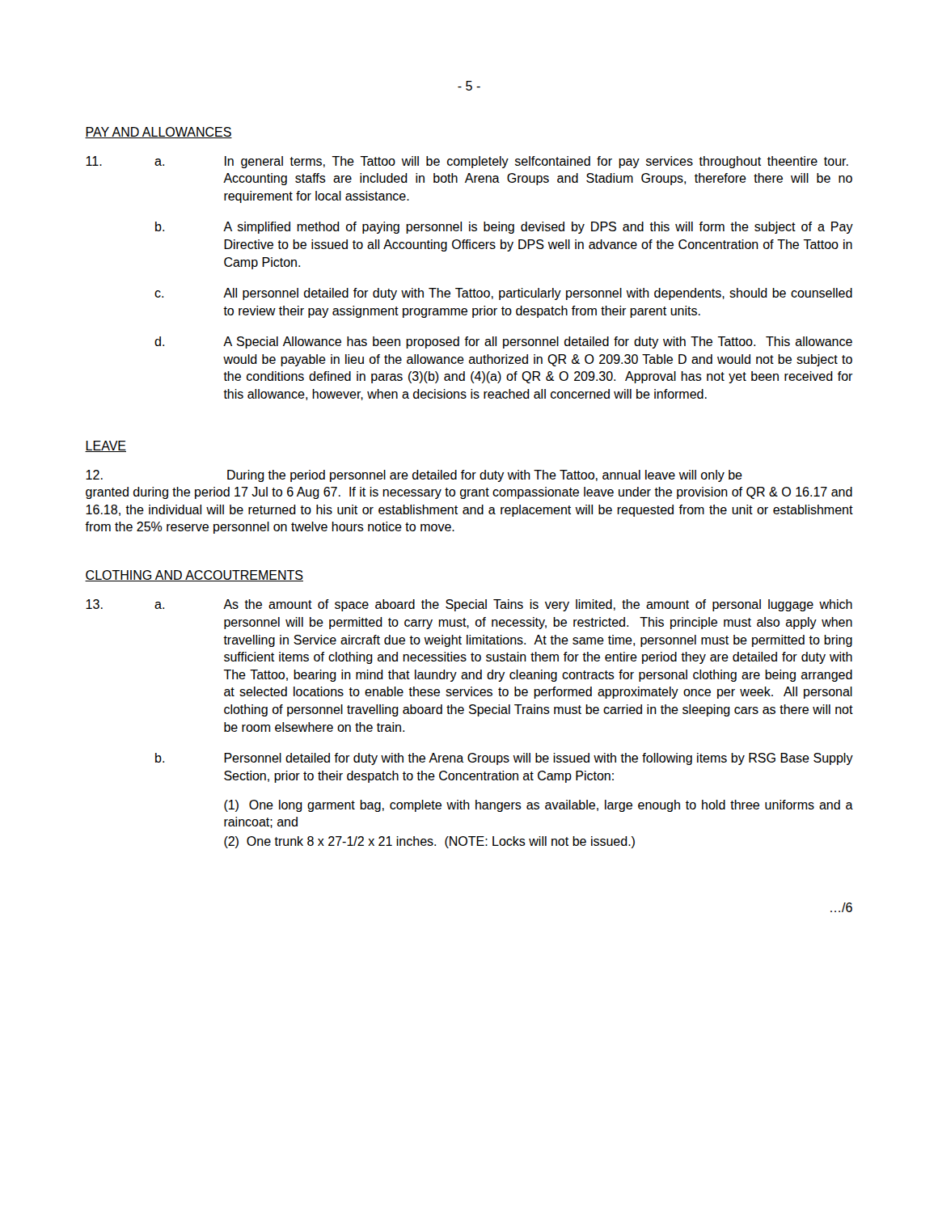- 5 -
PAY AND ALLOWANCES
| 11. | a. | In general terms, The Tattoo will be completely selfcontained for pay services throughout theentire tour. Accounting staffs are included in both Arena Groups and Stadium Groups, therefore there will be no requirement for local assistance. |
| | b. | A simplified method of paying personnel is being devised by DPS and this will form the subject of a Pay Directive to be issued to all Accounting Officers by DPS well in advance of the Concentration of The Tattoo in Camp Picton. |
| | c. | All personnel detailed for duty with The Tattoo, particularly personnel with dependents, should be counselled to review their pay assignment programme prior to despatch from their parent units. |
| | d. | A Special Allowance has been proposed for all personnel detailed for duty with The Tattoo. This allowance would be payable in lieu of the allowance authorized in QR & O 209.30 Table D and would not be subject to the conditions defined in paras (3)(b) and (4)(a) of QR & O 209.30. Approval has not yet been received for this allowance, however, when a decisions is reached all concerned will be informed. |
LEAVE
12. During the period personnel are detailed for duty with The Tattoo, annual leave will only be
granted during the period 17 Jul to 6 Aug 67. If it is necessary to grant compassionate leave under the provision of QR & O 16.17 and 16.18, the individual will be returned to his unit or establishment and a replacement will be requested from the unit or establishment from the 25% reserve personnel on twelve hours notice to move.
CLOTHING AND ACCOUTREMENTS
| 13. | a. | As the amount of space aboard the Special Tains is very limited, the amount of personal luggage which personnel will be permitted to carry must, of necessity, be restricted. This principle must also apply when travelling in Service aircraft due to weight limitations. At the same time, personnel must be permitted to bring sufficient items of clothing and necessities to sustain them for the entire period they are detailed for duty with The Tattoo, bearing in mind that laundry and dry cleaning contracts for personal clothing are being arranged at selected locations to enable these services to be performed approximately once per week. All personal clothing of personnel travelling aboard the Special Trains must be carried in the sleeping cars as there will not be room elsewhere on the train. |
| | b. | Personnel detailed for duty with the Arena Groups will be issued with the following items by RSG Base Supply Section, prior to their despatch to the Concentration at Camp Picton: (1) One long garment bag, complete with hangers as available, large enough to hold three uniforms and a raincoat; and (2) One trunk 8 x 27-1/2 x 21 inches. (NOTE: Locks will not be issued.) |
…/6